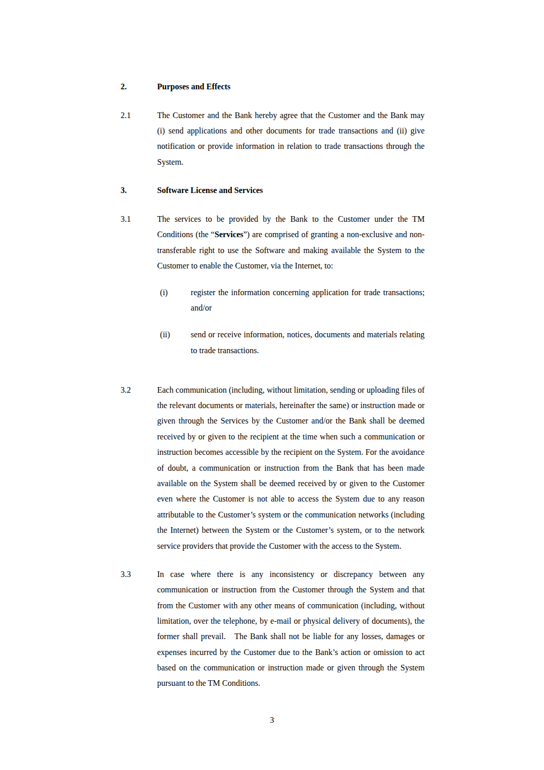2.
Purposes and Effects
2.1
The Customer and the Bank hereby agree that the Customer and the Bank may (i) send applications and other documents for trade transactions and (ii) give notification or provide information in relation to trade transactions through the System.
3.
Software License and Services
3.1
The services to be provided by the Bank to the Customer under the TM Conditions (the “Services”) are comprised of granting a non-exclusive and non-transferable right to use the Software and making available the System to the Customer to enable the Customer, via the Internet, to:
(i)
register the information concerning application for trade transactions; and/or
(ii)
send or receive information, notices, documents and materials relating to trade transactions.
3.2
Each communication (including, without limitation, sending or uploading files of the relevant documents or materials, hereinafter the same) or instruction made or given through the Services by the Customer and/or the Bank shall be deemed received by or given to the recipient at the time when such a communication or instruction becomes accessible by the recipient on the System. For the avoidance of doubt, a communication or instruction from the Bank that has been made available on the System shall be deemed received by or given to the Customer even where the Customer is not able to access the System due to any reason attributable to the Customer’s system or the communication networks (including the Internet) between the System or the Customer’s system, or to the network service providers that provide the Customer with the access to the System.
3.3
In case where there is any inconsistency or discrepancy between any communication or instruction from the Customer through the System and that from the Customer with any other means of communication (including, without limitation, over the telephone, by e-mail or physical delivery of documents), the former shall prevail. The Bank shall not be liable for any losses, damages or expenses incurred by the Customer due to the Bank’s action or omission to act based on the communication or instruction made or given through the System pursuant to the TM Conditions.
3